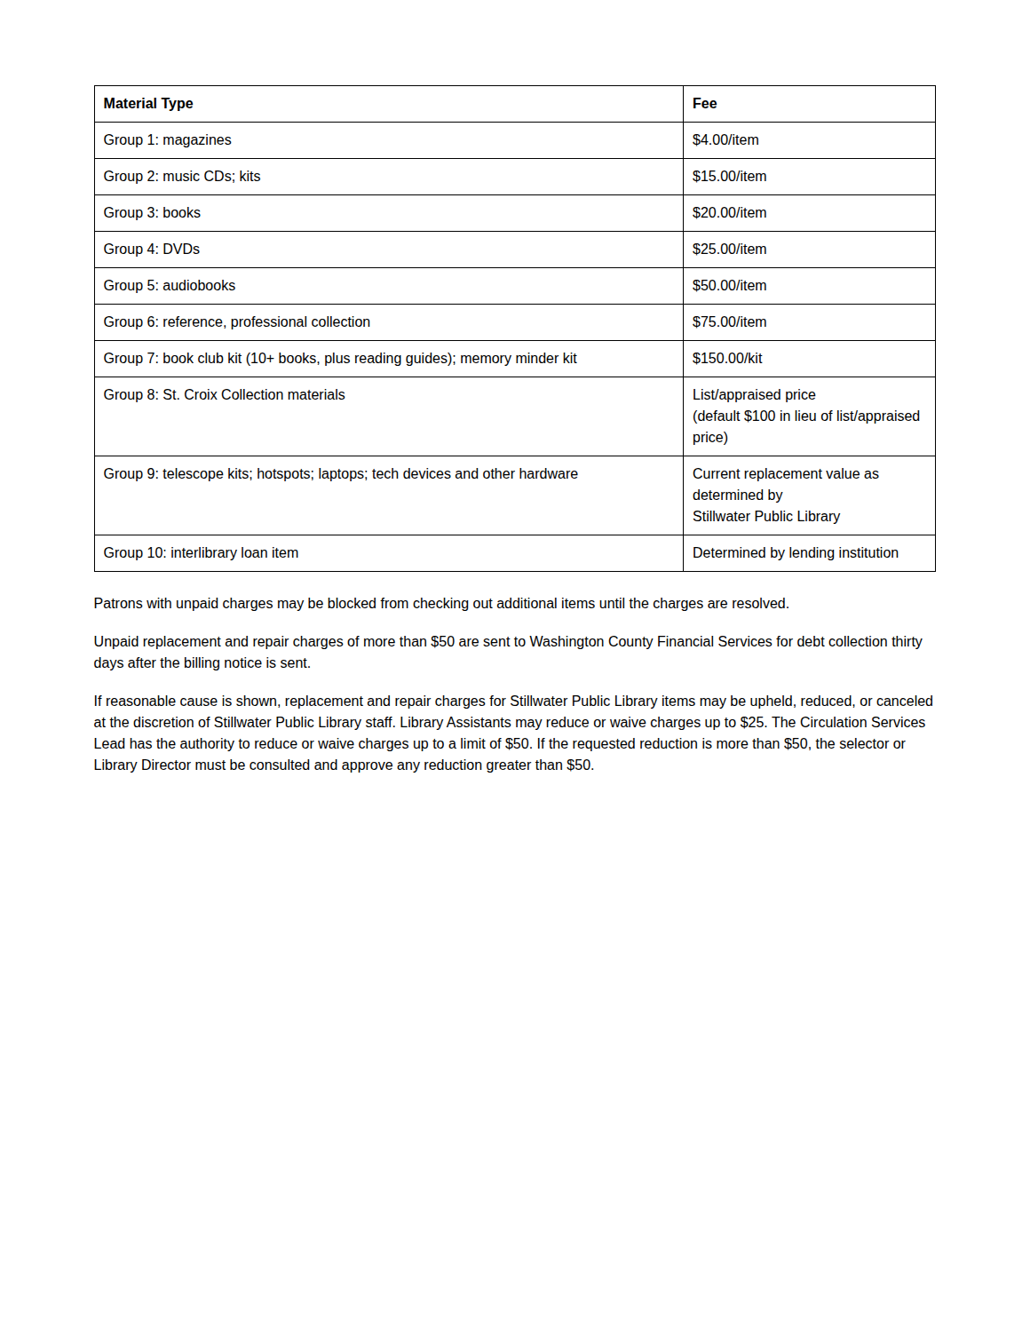| Material Type | Fee |
| --- | --- |
| Group 1: magazines | $4.00/item |
| Group 2: music CDs; kits | $15.00/item |
| Group 3: books | $20.00/item |
| Group 4: DVDs | $25.00/item |
| Group 5: audiobooks | $50.00/item |
| Group 6: reference, professional collection | $75.00/item |
| Group 7: book club kit (10+ books, plus reading guides); memory minder kit | $150.00/kit |
| Group 8: St. Croix Collection materials | List/appraised price (default $100 in lieu of list/appraised price) |
| Group 9: telescope kits; hotspots; laptops; tech devices and other hardware | Current replacement value as determined by Stillwater Public Library |
| Group 10: interlibrary loan item | Determined by lending institution |
Patrons with unpaid charges may be blocked from checking out additional items until the charges are resolved.
Unpaid replacement and repair charges of more than $50 are sent to Washington County Financial Services for debt collection thirty days after the billing notice is sent.
If reasonable cause is shown, replacement and repair charges for Stillwater Public Library items may be upheld, reduced, or canceled at the discretion of Stillwater Public Library staff. Library Assistants may reduce or waive charges up to $25. The Circulation Services Lead has the authority to reduce or waive charges up to a limit of $50. If the requested reduction is more than $50, the selector or Library Director must be consulted and approve any reduction greater than $50.